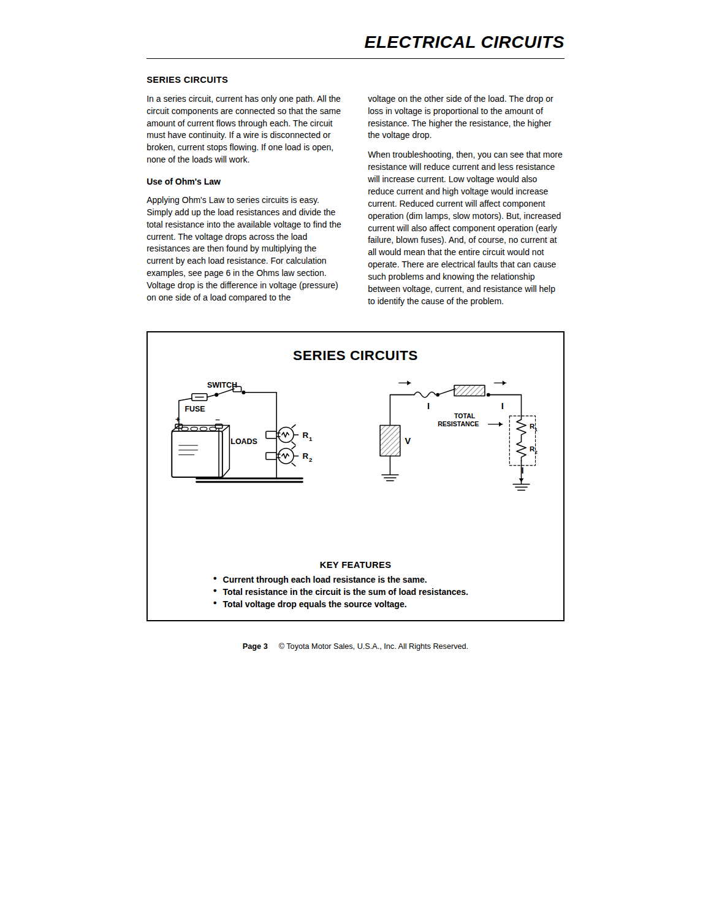ELECTRICAL CIRCUITS
SERIES CIRCUITS
In a series circuit, current has only one path. All the circuit components are connected so that the same amount of current flows through each. The circuit must have continuity. If a wire is disconnected or broken, current stops flowing. If one load is open, none of the loads will work.
Use of Ohm's Law
Applying Ohm's Law to series circuits is easy. Simply add up the load resistances and divide the total resistance into the available voltage to find the current. The voltage drops across the load resistances are then found by multiplying the current by each load resistance. For calculation examples, see page 6 in the Ohms law section. Voltage drop is the difference in voltage (pressure) on one side of a load compared to the
voltage on the other side of the load. The drop or loss in voltage is proportional to the amount of resistance. The higher the resistance, the higher the voltage drop.
When troubleshooting, then, you can see that more resistance will reduce current and less resistance will increase current. Low voltage would also reduce current and high voltage would increase current. Reduced current will affect component operation (dim lamps, slow motors). But, increased current will also affect component operation (early failure, blown fuses). And, of course, no current at all would mean that the entire circuit would not operate. There are electrical faults that can cause such problems and knowing the relationship between voltage, current, and resistance will help to identify the cause of the problem.
SERIES CIRCUITS
Series circuit pictorial and schematic diagram Left: a battery connected through a fuse and switch to two lamp loads R1 and R2 in series. Right: the equivalent schematic showing a voltage source V, a fuse, a switch, current I, and total resistance made of R1 and R2 in series. SWITCH FUSE LOADS R 1 R 2 + – V I I I TOTAL RESISTANCE R 1 R 2
KEY FEATURES
Current through each load resistance is the same.
Total resistance in the circuit is the sum of load resistances.
Total voltage drop equals the source voltage.
Page 3© Toyota Motor Sales, U.S.A., Inc. All Rights Reserved.